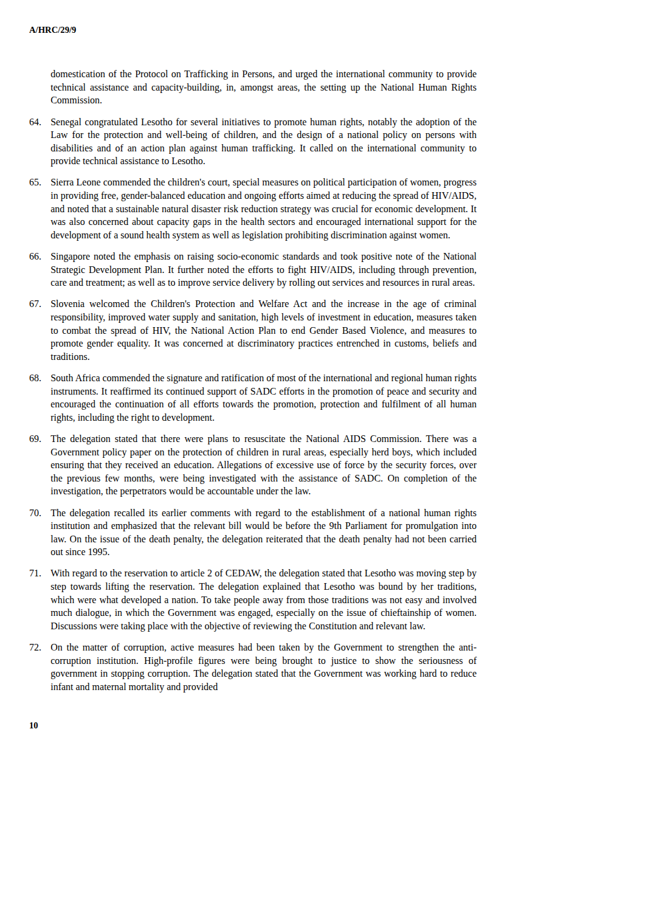A/HRC/29/9
domestication of the Protocol on Trafficking in Persons, and urged the international community to provide technical assistance and capacity-building, in, amongst areas, the setting up the National Human Rights Commission.
64. Senegal congratulated Lesotho for several initiatives to promote human rights, notably the adoption of the Law for the protection and well-being of children, and the design of a national policy on persons with disabilities and of an action plan against human trafficking. It called on the international community to provide technical assistance to Lesotho.
65. Sierra Leone commended the children's court, special measures on political participation of women, progress in providing free, gender-balanced education and ongoing efforts aimed at reducing the spread of HIV/AIDS, and noted that a sustainable natural disaster risk reduction strategy was crucial for economic development. It was also concerned about capacity gaps in the health sectors and encouraged international support for the development of a sound health system as well as legislation prohibiting discrimination against women.
66. Singapore noted the emphasis on raising socio-economic standards and took positive note of the National Strategic Development Plan. It further noted the efforts to fight HIV/AIDS, including through prevention, care and treatment; as well as to improve service delivery by rolling out services and resources in rural areas.
67. Slovenia welcomed the Children's Protection and Welfare Act and the increase in the age of criminal responsibility, improved water supply and sanitation, high levels of investment in education, measures taken to combat the spread of HIV, the National Action Plan to end Gender Based Violence, and measures to promote gender equality. It was concerned at discriminatory practices entrenched in customs, beliefs and traditions.
68. South Africa commended the signature and ratification of most of the international and regional human rights instruments. It reaffirmed its continued support of SADC efforts in the promotion of peace and security and encouraged the continuation of all efforts towards the promotion, protection and fulfilment of all human rights, including the right to development.
69. The delegation stated that there were plans to resuscitate the National AIDS Commission. There was a Government policy paper on the protection of children in rural areas, especially herd boys, which included ensuring that they received an education. Allegations of excessive use of force by the security forces, over the previous few months, were being investigated with the assistance of SADC. On completion of the investigation, the perpetrators would be accountable under the law.
70. The delegation recalled its earlier comments with regard to the establishment of a national human rights institution and emphasized that the relevant bill would be before the 9th Parliament for promulgation into law. On the issue of the death penalty, the delegation reiterated that the death penalty had not been carried out since 1995.
71. With regard to the reservation to article 2 of CEDAW, the delegation stated that Lesotho was moving step by step towards lifting the reservation. The delegation explained that Lesotho was bound by her traditions, which were what developed a nation. To take people away from those traditions was not easy and involved much dialogue, in which the Government was engaged, especially on the issue of chieftainship of women. Discussions were taking place with the objective of reviewing the Constitution and relevant law.
72. On the matter of corruption, active measures had been taken by the Government to strengthen the anti-corruption institution. High-profile figures were being brought to justice to show the seriousness of government in stopping corruption. The delegation stated that the Government was working hard to reduce infant and maternal mortality and provided
10